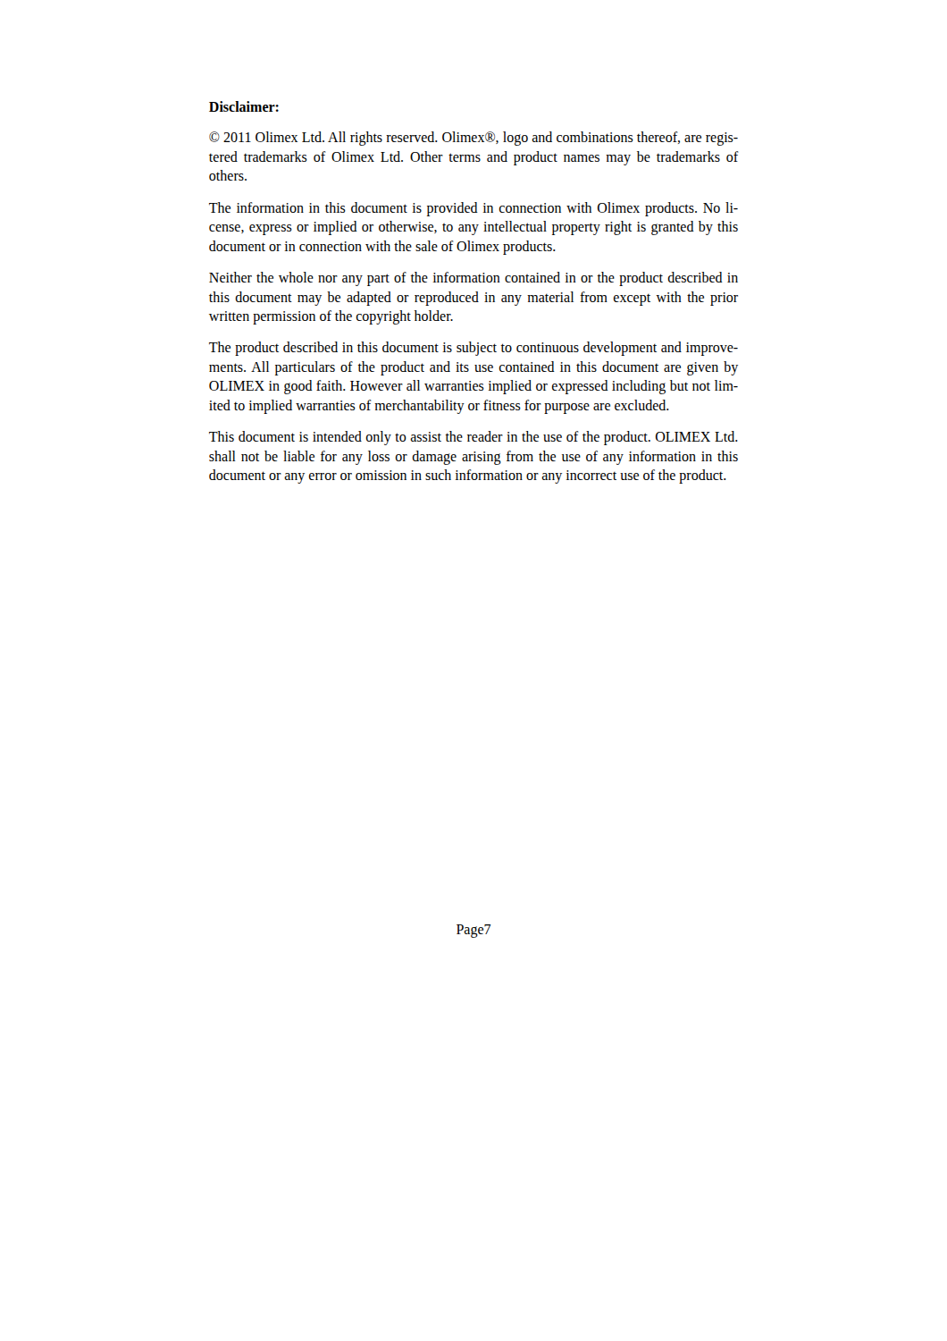Disclaimer:
© 2011 Olimex Ltd. All rights reserved. Olimex®, logo and combinations thereof, are registered trademarks of Olimex Ltd. Other terms and product names may be trademarks of others.
The information in this document is provided in connection with Olimex products. No license, express or implied or otherwise, to any intellectual property right is granted by this document or in connection with the sale of Olimex products.
Neither the whole nor any part of the information contained in or the product described in this document may be adapted or reproduced in any material from except with the prior written permission of the copyright holder.
The product described in this document is subject to continuous development and improvements. All particulars of the product and its use contained in this document are given by OLIMEX in good faith. However all warranties implied or expressed including but not limited to implied warranties of merchantability or fitness for purpose are excluded.
This document is intended only to assist the reader in the use of the product. OLIMEX Ltd. shall not be liable for any loss or damage arising from the use of any information in this document or any error or omission in such information or any incorrect use of the product.
Page7